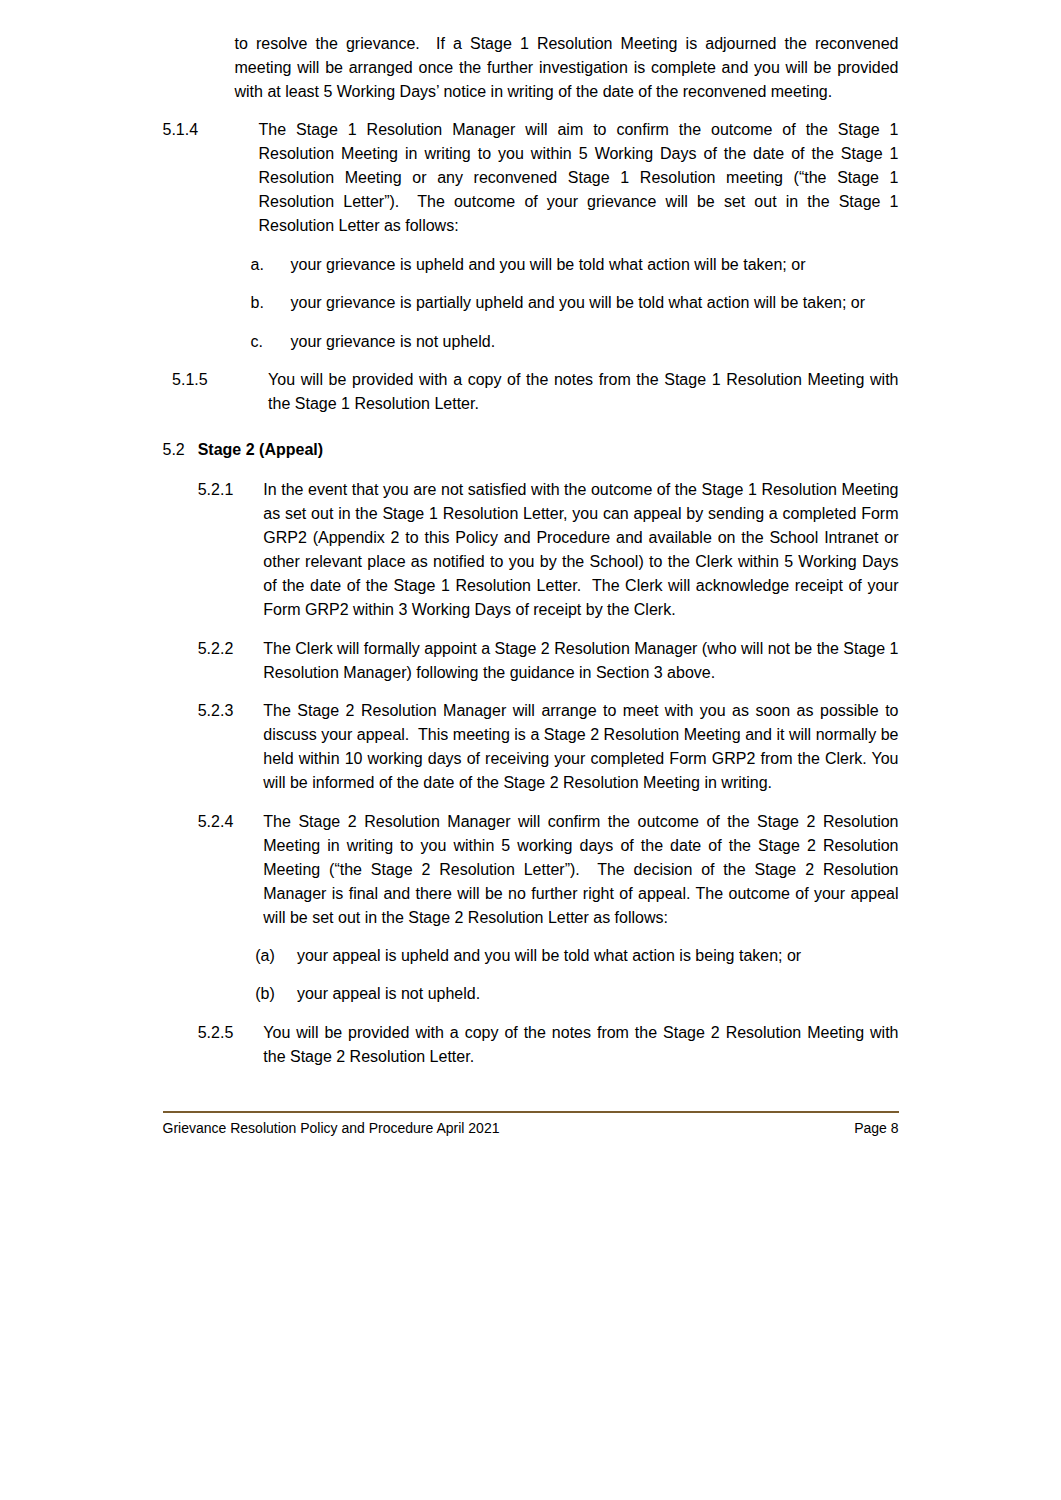to resolve the grievance. If a Stage 1 Resolution Meeting is adjourned the reconvened meeting will be arranged once the further investigation is complete and you will be provided with at least 5 Working Days’ notice in writing of the date of the reconvened meeting.
5.1.4
The Stage 1 Resolution Manager will aim to confirm the outcome of the Stage 1 Resolution Meeting in writing to you within 5 Working Days of the date of the Stage 1 Resolution Meeting or any reconvened Stage 1 Resolution meeting (“the Stage 1 Resolution Letter”). The outcome of your grievance will be set out in the Stage 1 Resolution Letter as follows:
a.
your grievance is upheld and you will be told what action will be taken; or
b.
your grievance is partially upheld and you will be told what action will be taken; or
c.
your grievance is not upheld.
5.1.5
You will be provided with a copy of the notes from the Stage 1 Resolution Meeting with the Stage 1 Resolution Letter.
5.2
Stage 2 (Appeal)
5.2.1
In the event that you are not satisfied with the outcome of the Stage 1 Resolution Meeting as set out in the Stage 1 Resolution Letter, you can appeal by sending a completed Form GRP2 (Appendix 2 to this Policy and Procedure and available on the School Intranet or other relevant place as notified to you by the School) to the Clerk within 5 Working Days of the date of the Stage 1 Resolution Letter. The Clerk will acknowledge receipt of your Form GRP2 within 3 Working Days of receipt by the Clerk.
5.2.2
The Clerk will formally appoint a Stage 2 Resolution Manager (who will not be the Stage 1 Resolution Manager) following the guidance in Section 3 above.
5.2.3
The Stage 2 Resolution Manager will arrange to meet with you as soon as possible to discuss your appeal. This meeting is a Stage 2 Resolution Meeting and it will normally be held within 10 working days of receiving your completed Form GRP2 from the Clerk. You will be informed of the date of the Stage 2 Resolution Meeting in writing.
5.2.4
The Stage 2 Resolution Manager will confirm the outcome of the Stage 2 Resolution Meeting in writing to you within 5 working days of the date of the Stage 2 Resolution Meeting (“the Stage 2 Resolution Letter”). The decision of the Stage 2 Resolution Manager is final and there will be no further right of appeal. The outcome of your appeal will be set out in the Stage 2 Resolution Letter as follows:
(a)
your appeal is upheld and you will be told what action is being taken; or
(b)
your appeal is not upheld.
5.2.5
You will be provided with a copy of the notes from the Stage 2 Resolution Meeting with the Stage 2 Resolution Letter.
Grievance Resolution Policy and Procedure April 2021 Page 8